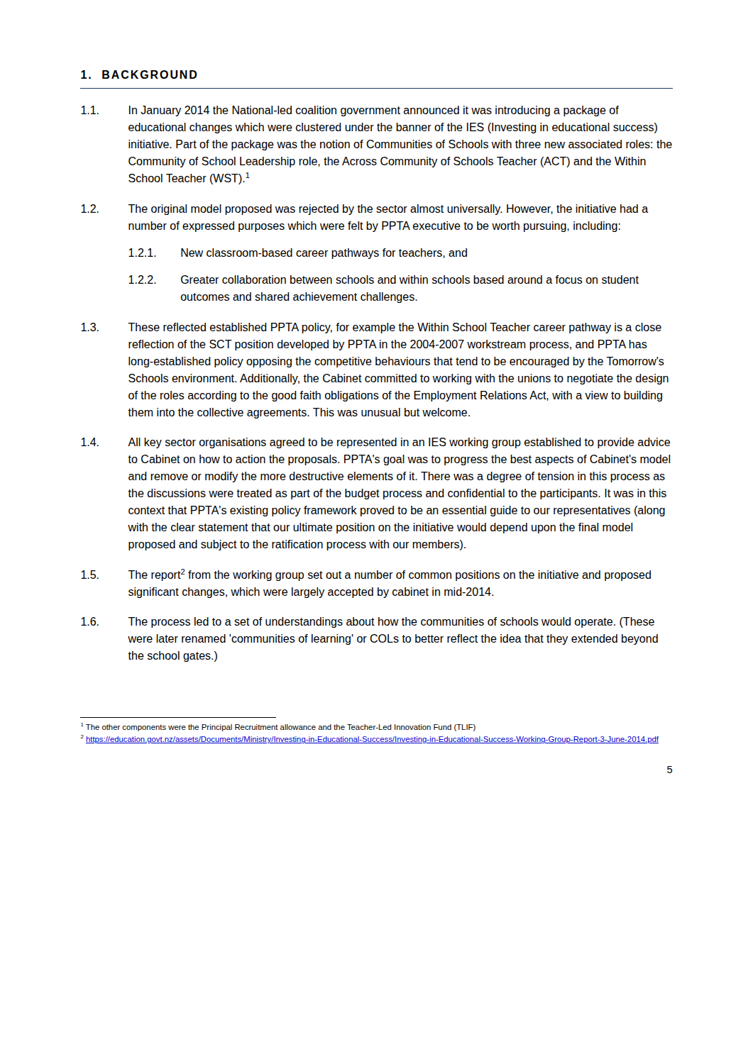1. BACKGROUND
1.1. In January 2014 the National-led coalition government announced it was introducing a package of educational changes which were clustered under the banner of the IES (Investing in educational success) initiative. Part of the package was the notion of Communities of Schools with three new associated roles: the Community of School Leadership role, the Across Community of Schools Teacher (ACT) and the Within School Teacher (WST).1
1.2. The original model proposed was rejected by the sector almost universally. However, the initiative had a number of expressed purposes which were felt by PPTA executive to be worth pursuing, including:
1.2.1. New classroom-based career pathways for teachers, and
1.2.2. Greater collaboration between schools and within schools based around a focus on student outcomes and shared achievement challenges.
1.3. These reflected established PPTA policy, for example the Within School Teacher career pathway is a close reflection of the SCT position developed by PPTA in the 2004-2007 workstream process, and PPTA has long-established policy opposing the competitive behaviours that tend to be encouraged by the Tomorrow's Schools environment. Additionally, the Cabinet committed to working with the unions to negotiate the design of the roles according to the good faith obligations of the Employment Relations Act, with a view to building them into the collective agreements. This was unusual but welcome.
1.4. All key sector organisations agreed to be represented in an IES working group established to provide advice to Cabinet on how to action the proposals. PPTA's goal was to progress the best aspects of Cabinet's model and remove or modify the more destructive elements of it. There was a degree of tension in this process as the discussions were treated as part of the budget process and confidential to the participants. It was in this context that PPTA's existing policy framework proved to be an essential guide to our representatives (along with the clear statement that our ultimate position on the initiative would depend upon the final model proposed and subject to the ratification process with our members).
1.5. The report2 from the working group set out a number of common positions on the initiative and proposed significant changes, which were largely accepted by cabinet in mid-2014.
1.6. The process led to a set of understandings about how the communities of schools would operate. (These were later renamed 'communities of learning' or COLs to better reflect the idea that they extended beyond the school gates.)
1 The other components were the Principal Recruitment allowance and the Teacher-Led Innovation Fund (TLIF)
2 https://education.govt.nz/assets/Documents/Ministry/Investing-in-Educational-Success/Investing-in-Educational-Success-Working-Group-Report-3-June-2014.pdf
5